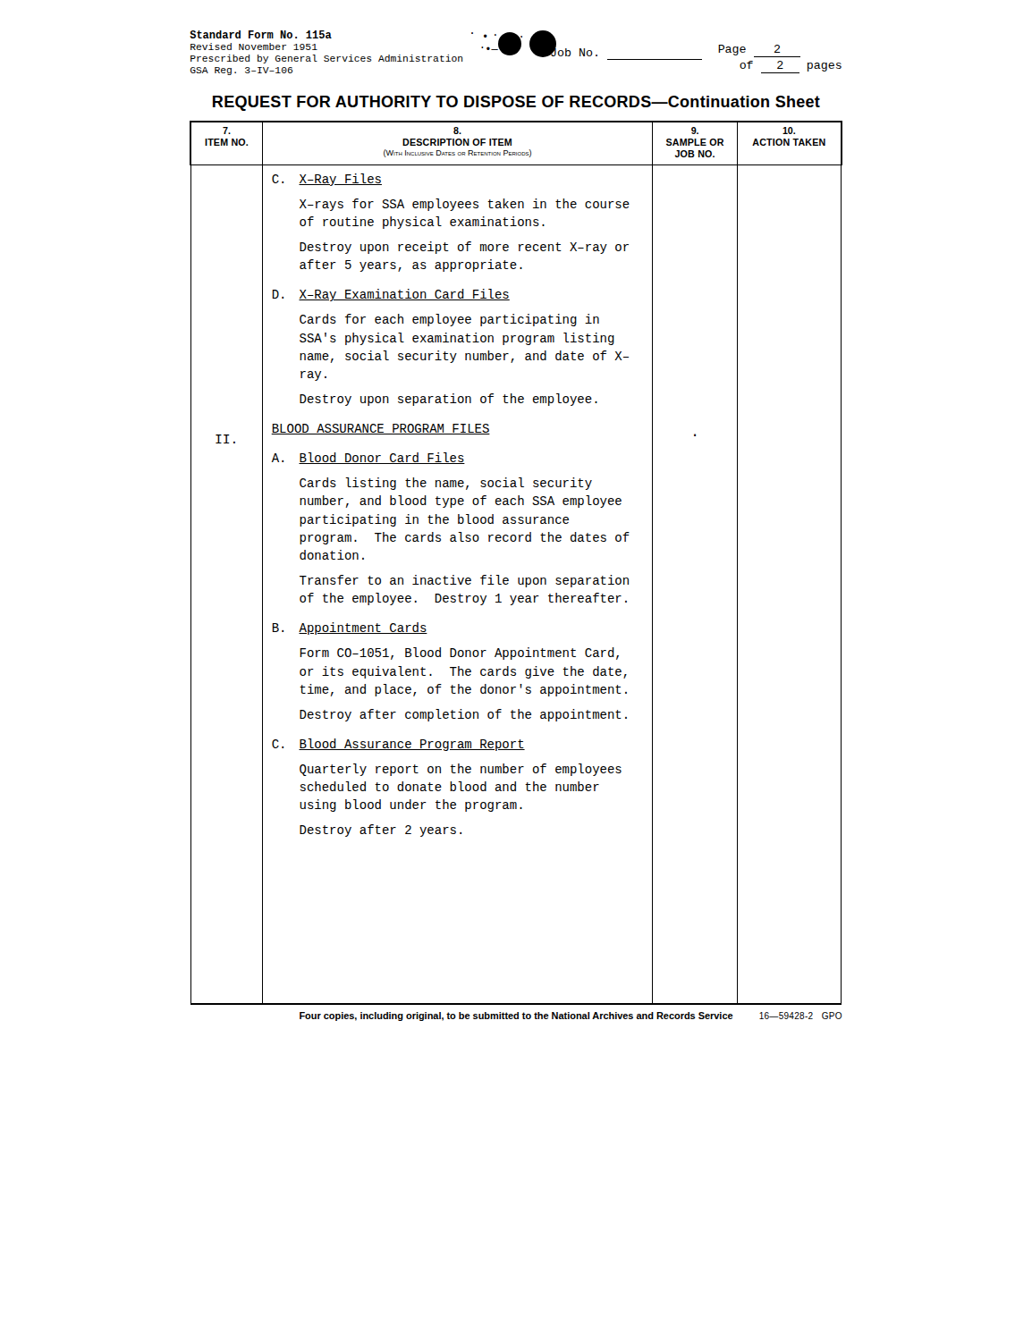Standard Form No. 115a
Revised November 1951
Prescribed by General Services Administration
GSA Reg. 3–IV–106
·
• · •— · · · · · ·
Job No.
Page 2
of 2 pages
REQUEST FOR AUTHORITY TO DISPOSE OF RECORDS—Continuation Sheet
| 7. ITEM NO. | 8. DESCRIPTION OF ITEM (With Inclusive Dates or Retention Periods) | 9. SAMPLE OR JOB NO. | 10. ACTION TAKEN |
| --- | --- | --- | --- |
| II. | C. X–Ray Files X–rays for SSA employees taken in the course of routine physical examinations. Destroy upon receipt of more recent X–ray or after 5 years, as appropriate. D. X–Ray Examination Card Files Cards for each employee participating in SSA's physical examination program listing name, social security number, and date of X–ray. Destroy upon separation of the employee. BLOOD ASSURANCE PROGRAM FILES A. Blood Donor Card Files Cards listing the name, social security number, and blood type of each SSA employee participating in the blood assurance program. The cards also record the dates of donation. Transfer to an inactive file upon separation of the employee. Destroy 1 year thereafter. B. Appointment Cards Form CO–1051, Blood Donor Appointment Card, or its equivalent. The cards give the date, time, and place, of the donor's appointment. Destroy after completion of the appointment. C. Blood Assurance Program Report Quarterly report on the number of employees scheduled to donate blood and the number using blood under the program. Destroy after 2 years. | · | |
Four copies, including original, to be submitted to the National Archives and Records Service 16—59428-2 GPO